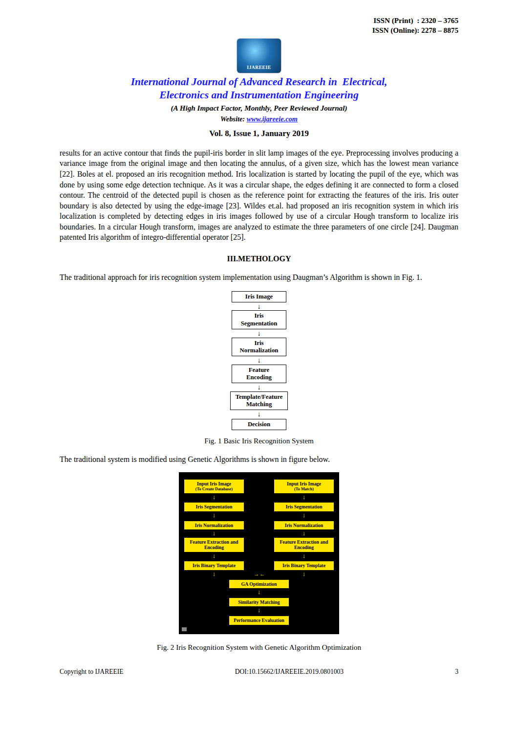ISSN (Print) : 2320 – 3765
ISSN (Online): 2278 – 8875
International Journal of Advanced Research in Electrical,
Electronics and Instrumentation Engineering
(A High Impact Factor, Monthly, Peer Reviewed Journal)
Website: www.ijareeie.com
Vol. 8, Issue 1, January 2019
results for an active contour that finds the pupil-iris border in slit lamp images of the eye. Preprocessing involves producing a variance image from the original image and then locating the annulus, of a given size, which has the lowest mean variance [22]. Boles at el. proposed an iris recognition method. Iris localization is started by locating the pupil of the eye, which was done by using some edge detection technique. As it was a circular shape, the edges defining it are connected to form a closed contour. The centroid of the detected pupil is chosen as the reference point for extracting the features of the iris. Iris outer boundary is also detected by using the edge-image [23]. Wildes et.al. had proposed an iris recognition system in which iris localization is completed by detecting edges in iris images followed by use of a circular Hough transform to localize iris boundaries. In a circular Hough transform, images are analyzed to estimate the three parameters of one circle [24]. Daugman patented Iris algorithm of integro-differential operator [25].
III.METHOLOGY
The traditional approach for iris recognition system implementation using Daugman’s Algorithm is shown in Fig. 1.
Iris Image
↓
Iris
Segmentation
↓
Iris
Normalization
↓
Feature
Encoding
↓
Template/Feature
Matching
↓
Decision
Fig. 1 Basic Iris Recognition System
The traditional system is modified using Genetic Algorithms is shown in figure below.
| Input Iris Image (To Create Database) | | Input Iris Image (To Match) |
| ↓ | | ↓ |
| Iris Segmentation | | Iris Segmentation |
| ↓ | | ↓ |
| Iris Normalization | | Iris Normalization |
| ↓ | | ↓ |
| Feature Extraction and Encoding | | Feature Extraction and Encoding |
| ↓ | | ↓ |
| Iris Binary Template | | Iris Binary Template |
| ↓ | → ← | ↓ |
| GA Optimization |
| ↓ |
| Similarity Matching |
| ↓ |
| Performance Evaluation |
Fig. 2 Iris Recognition System with Genetic Algorithm Optimization
Copyright to IJAREEIE DOI:10.15662/IJAREEIE.2019.0801003 3